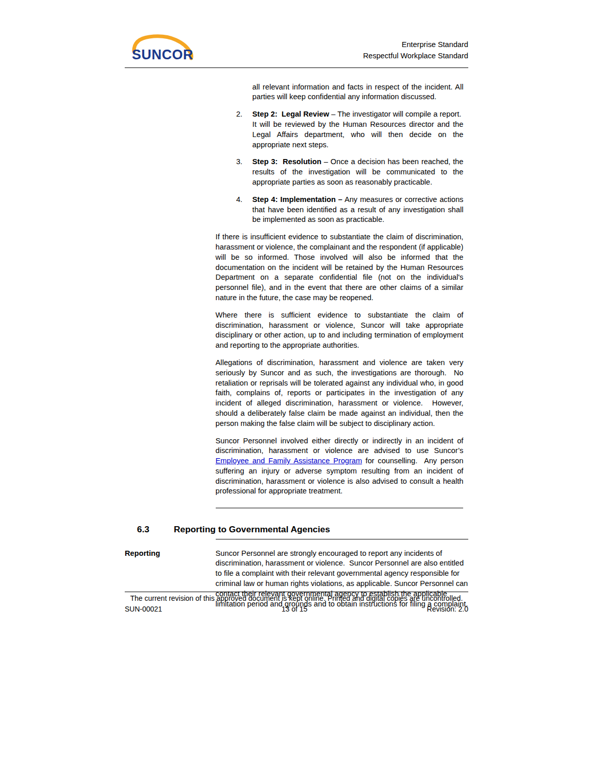SUNCOR
Enterprise Standard
Respectful Workplace Standard
all relevant information and facts in respect of the incident. All parties will keep confidential any information discussed.
2. Step 2: Legal Review – The investigator will compile a report. It will be reviewed by the Human Resources director and the Legal Affairs department, who will then decide on the appropriate next steps.
3. Step 3: Resolution – Once a decision has been reached, the results of the investigation will be communicated to the appropriate parties as soon as reasonably practicable.
4. Step 4: Implementation – Any measures or corrective actions that have been identified as a result of any investigation shall be implemented as soon as practicable.
If there is insufficient evidence to substantiate the claim of discrimination, harassment or violence, the complainant and the respondent (if applicable) will be so informed. Those involved will also be informed that the documentation on the incident will be retained by the Human Resources Department on a separate confidential file (not on the individual's personnel file), and in the event that there are other claims of a similar nature in the future, the case may be reopened.
Where there is sufficient evidence to substantiate the claim of discrimination, harassment or violence, Suncor will take appropriate disciplinary or other action, up to and including termination of employment and reporting to the appropriate authorities.
Allegations of discrimination, harassment and violence are taken very seriously by Suncor and as such, the investigations are thorough. No retaliation or reprisals will be tolerated against any individual who, in good faith, complains of, reports or participates in the investigation of any incident of alleged discrimination, harassment or violence. However, should a deliberately false claim be made against an individual, then the person making the false claim will be subject to disciplinary action.
Suncor Personnel involved either directly or indirectly in an incident of discrimination, harassment or violence are advised to use Suncor’s Employee and Family Assistance Program for counselling. Any person suffering an injury or adverse symptom resulting from an incident of discrimination, harassment or violence is also advised to consult a health professional for appropriate treatment.
6.3
Reporting to Governmental Agencies
Reporting
Suncor Personnel are strongly encouraged to report any incidents of discrimination, harassment or violence. Suncor Personnel are also entitled to file a complaint with their relevant governmental agency responsible for criminal law or human rights violations, as applicable. Suncor Personnel can contact their relevant governmental agency to establish the applicable limitation period and grounds and to obtain instructions for filing a complaint.
The current revision of this approved document is kept online. Printed and digital copies are uncontrolled.
SUN-00021 13 of 15 Revision: 2.0